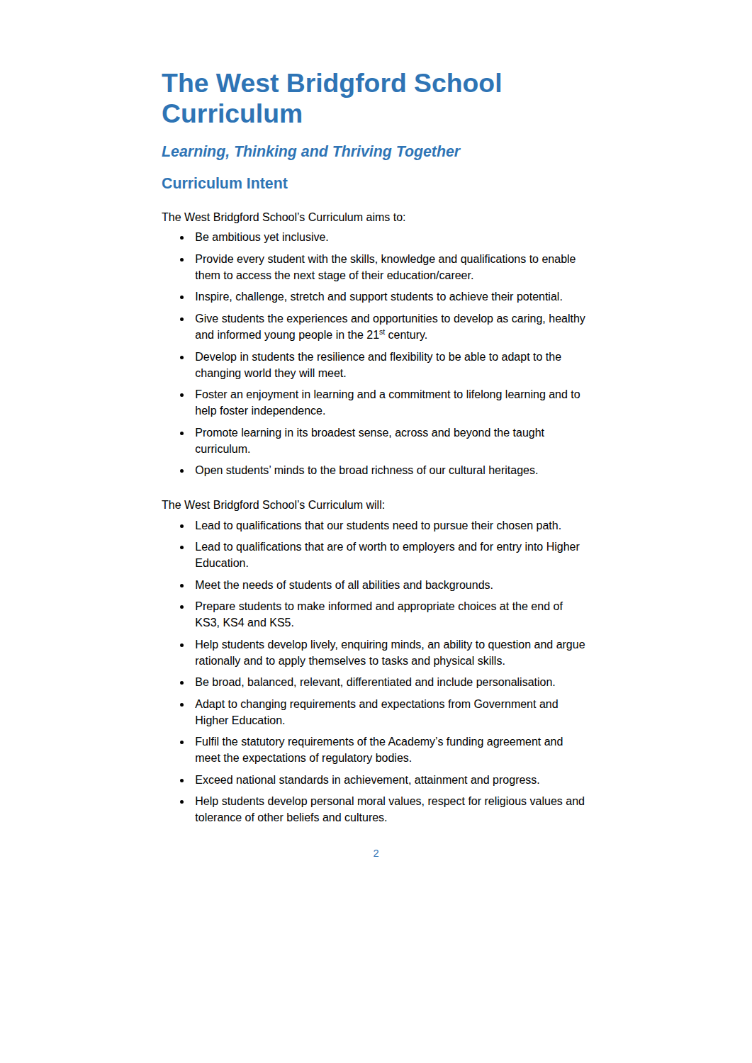The West Bridgford School Curriculum
Learning, Thinking and Thriving Together
Curriculum Intent
The West Bridgford School’s Curriculum aims to:
Be ambitious yet inclusive.
Provide every student with the skills, knowledge and qualifications to enable them to access the next stage of their education/career.
Inspire, challenge, stretch and support students to achieve their potential.
Give students the experiences and opportunities to develop as caring, healthy and informed young people in the 21st century.
Develop in students the resilience and flexibility to be able to adapt to the changing world they will meet.
Foster an enjoyment in learning and a commitment to lifelong learning and to help foster independence.
Promote learning in its broadest sense, across and beyond the taught curriculum.
Open students’ minds to the broad richness of our cultural heritages.
The West Bridgford School’s Curriculum will:
Lead to qualifications that our students need to pursue their chosen path.
Lead to qualifications that are of worth to employers and for entry into Higher Education.
Meet the needs of students of all abilities and backgrounds.
Prepare students to make informed and appropriate choices at the end of KS3, KS4 and KS5.
Help students develop lively, enquiring minds, an ability to question and argue rationally and to apply themselves to tasks and physical skills.
Be broad, balanced, relevant, differentiated and include personalisation.
Adapt to changing requirements and expectations from Government and Higher Education.
Fulfil the statutory requirements of the Academy’s funding agreement and meet the expectations of regulatory bodies.
Exceed national standards in achievement, attainment and progress.
Help students develop personal moral values, respect for religious values and tolerance of other beliefs and cultures.
2